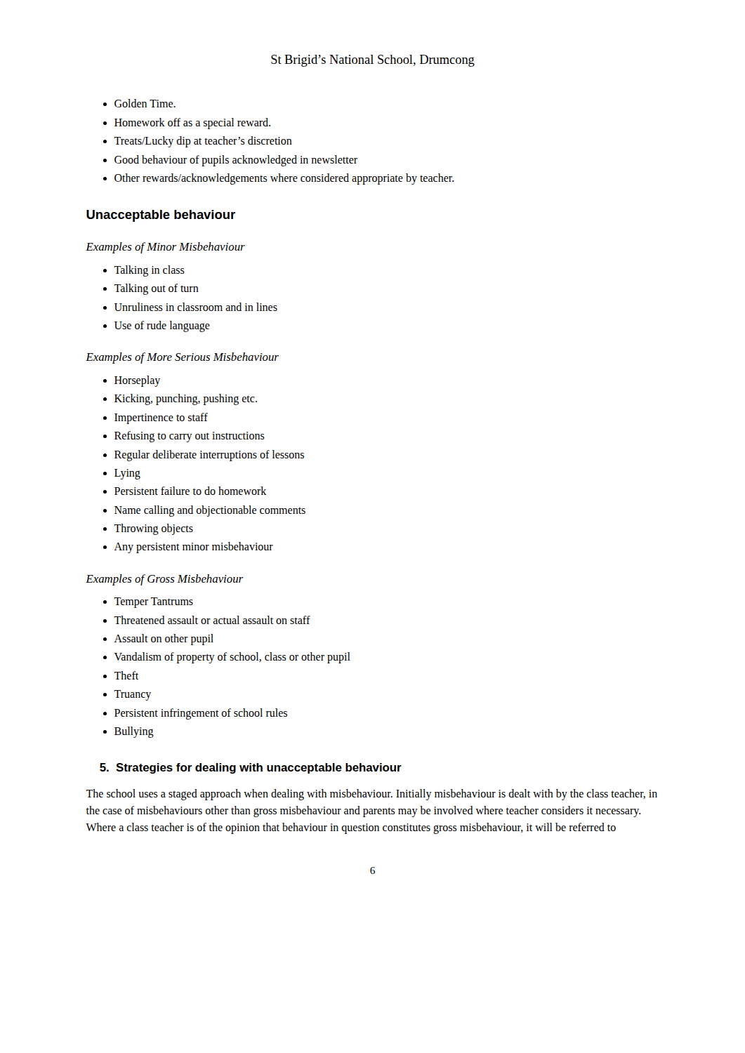St Brigid’s National School, Drumcong
Golden Time.
Homework off as a special reward.
Treats/Lucky dip at teacher’s discretion
Good behaviour of pupils acknowledged in newsletter
Other rewards/acknowledgements where considered appropriate by teacher.
Unacceptable behaviour
Examples of Minor Misbehaviour
Talking in class
Talking out of turn
Unruliness in classroom and in lines
Use of rude language
Examples of More Serious Misbehaviour
Horseplay
Kicking, punching, pushing etc.
Impertinence to staff
Refusing to carry out instructions
Regular deliberate interruptions of lessons
Lying
Persistent failure to do homework
Name calling and objectionable comments
Throwing objects
Any persistent minor misbehaviour
Examples of Gross Misbehaviour
Temper Tantrums
Threatened assault or actual assault on staff
Assault on other pupil
Vandalism of property of school, class or other pupil
Theft
Truancy
Persistent infringement of school rules
Bullying
5. Strategies for dealing with unacceptable behaviour
The school uses a staged approach when dealing with misbehaviour. Initially misbehaviour is dealt with by the class teacher, in the case of misbehaviours other than gross misbehaviour and parents may be involved where teacher considers it necessary. Where a class teacher is of the opinion that behaviour in question constitutes gross misbehaviour, it will be referred to
6